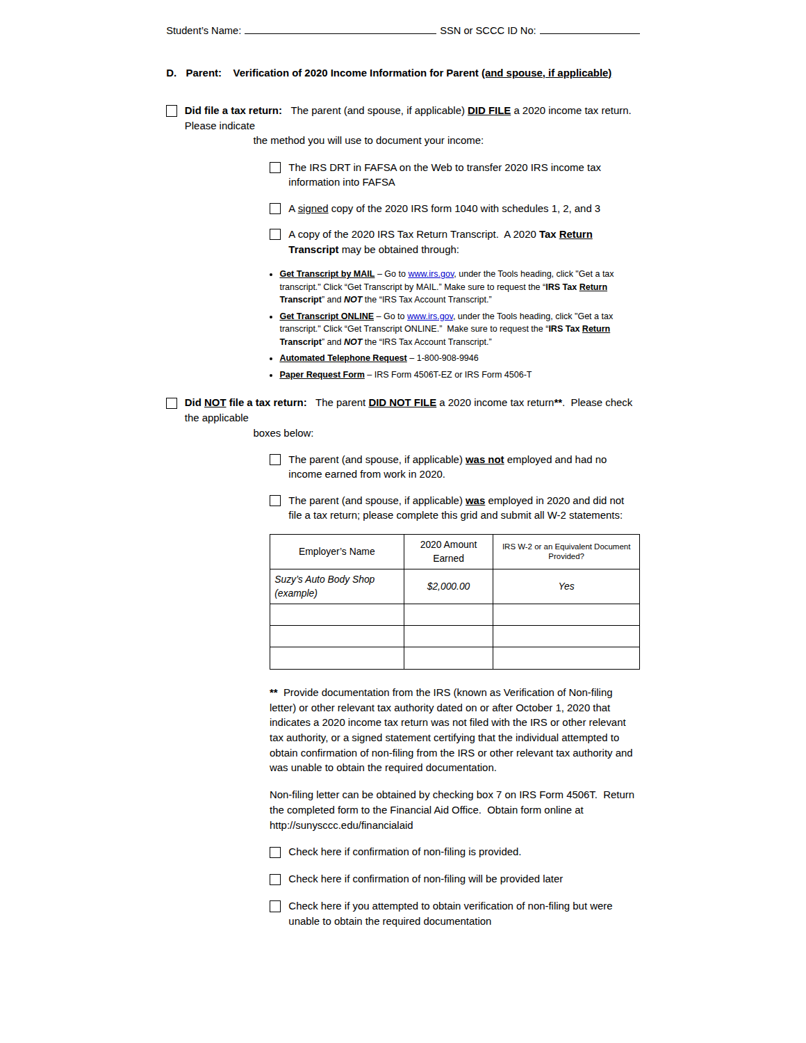Student’s Name: SSN or SCCC ID No:
D. Parent: Verification of 2020 Income Information for Parent (and spouse, if applicable)
Did file a tax return: The parent (and spouse, if applicable) DID FILE a 2020 income tax return. Please indicate the method you will use to document your income:
The IRS DRT in FAFSA on the Web to transfer 2020 IRS income tax information into FAFSA
A signed copy of the 2020 IRS form 1040 with schedules 1, 2, and 3
A copy of the 2020 IRS Tax Return Transcript. A 2020 Tax Return Transcript may be obtained through:
Get Transcript by MAIL – Go to www.irs.gov, under the Tools heading, click "Get a tax transcript." Click “Get Transcript by MAIL.” Make sure to request the “IRS Tax Return Transcript” and NOT the “IRS Tax Account Transcript.”
Get Transcript ONLINE – Go to www.irs.gov, under the Tools heading, click "Get a tax transcript." Click “Get Transcript ONLINE.” Make sure to request the “IRS Tax Return Transcript” and NOT the “IRS Tax Account Transcript.”
Automated Telephone Request – 1-800-908-9946
Paper Request Form – IRS Form 4506T-EZ or IRS Form 4506-T
Did NOT file a tax return: The parent DID NOT FILE a 2020 income tax return**. Please check the applicable boxes below:
The parent (and spouse, if applicable) was not employed and had no income earned from work in 2020.
The parent (and spouse, if applicable) was employed in 2020 and did not file a tax return; please complete this grid and submit all W-2 statements:
| Employer’s Name | 2020 Amount Earned | IRS W-2 or an Equivalent Document Provided? |
| --- | --- | --- |
| Suzy’s Auto Body Shop (example) | $2,000.00 | Yes |
** Provide documentation from the IRS (known as Verification of Non-filing letter) or other relevant tax authority dated on or after October 1, 2020 that indicates a 2020 income tax return was not filed with the IRS or other relevant tax authority, or a signed statement certifying that the individual attempted to obtain confirmation of non-filing from the IRS or other relevant tax authority and was unable to obtain the required documentation.
Non-filing letter can be obtained by checking box 7 on IRS Form 4506T. Return the completed form to the Financial Aid Office. Obtain form online at http://sunysccc.edu/financialaid
Check here if confirmation of non-filing is provided.
Check here if confirmation of non-filing will be provided later
Check here if you attempted to obtain verification of non-filing but were unable to obtain the required documentation